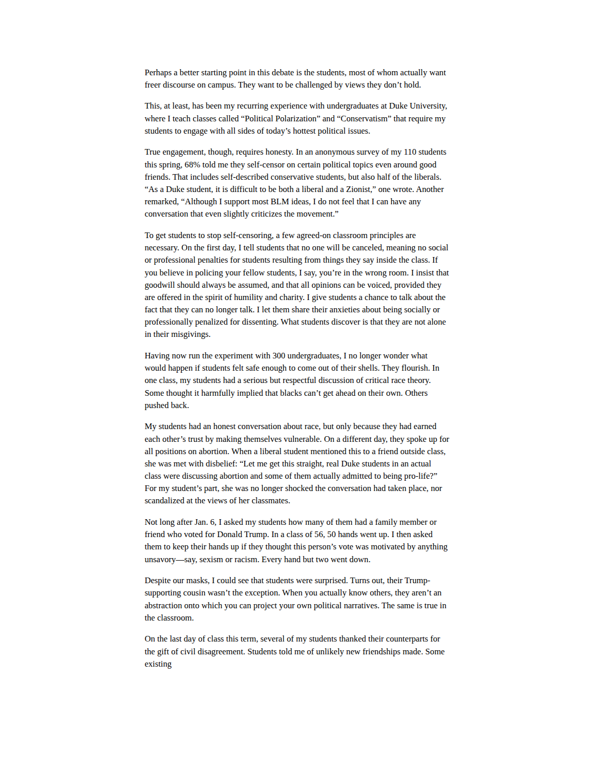Perhaps a better starting point in this debate is the students, most of whom actually want freer discourse on campus. They want to be challenged by views they don’t hold.
This, at least, has been my recurring experience with undergraduates at Duke University, where I teach classes called “Political Polarization” and “Conservatism” that require my students to engage with all sides of today’s hottest political issues.
True engagement, though, requires honesty. In an anonymous survey of my 110 students this spring, 68% told me they self-censor on certain political topics even around good friends. That includes self-described conservative students, but also half of the liberals. “As a Duke student, it is difficult to be both a liberal and a Zionist,” one wrote. Another remarked, “Although I support most BLM ideas, I do not feel that I can have any conversation that even slightly criticizes the movement.”
To get students to stop self-censoring, a few agreed-on classroom principles are necessary. On the first day, I tell students that no one will be canceled, meaning no social or professional penalties for students resulting from things they say inside the class. If you believe in policing your fellow students, I say, you’re in the wrong room. I insist that goodwill should always be assumed, and that all opinions can be voiced, provided they are offered in the spirit of humility and charity. I give students a chance to talk about the fact that they can no longer talk. I let them share their anxieties about being socially or professionally penalized for dissenting. What students discover is that they are not alone in their misgivings.
Having now run the experiment with 300 undergraduates, I no longer wonder what would happen if students felt safe enough to come out of their shells. They flourish. In one class, my students had a serious but respectful discussion of critical race theory. Some thought it harmfully implied that blacks can’t get ahead on their own. Others pushed back.
My students had an honest conversation about race, but only because they had earned each other’s trust by making themselves vulnerable. On a different day, they spoke up for all positions on abortion. When a liberal student mentioned this to a friend outside class, she was met with disbelief: “Let me get this straight, real Duke students in an actual class were discussing abortion and some of them actually admitted to being pro-life?” For my student’s part, she was no longer shocked the conversation had taken place, nor scandalized at the views of her classmates.
Not long after Jan. 6, I asked my students how many of them had a family member or friend who voted for Donald Trump. In a class of 56, 50 hands went up. I then asked them to keep their hands up if they thought this person’s vote was motivated by anything unsavory—say, sexism or racism. Every hand but two went down.
Despite our masks, I could see that students were surprised. Turns out, their Trump-supporting cousin wasn’t the exception. When you actually know others, they aren’t an abstraction onto which you can project your own political narratives. The same is true in the classroom.
On the last day of class this term, several of my students thanked their counterparts for the gift of civil disagreement. Students told me of unlikely new friendships made. Some existing